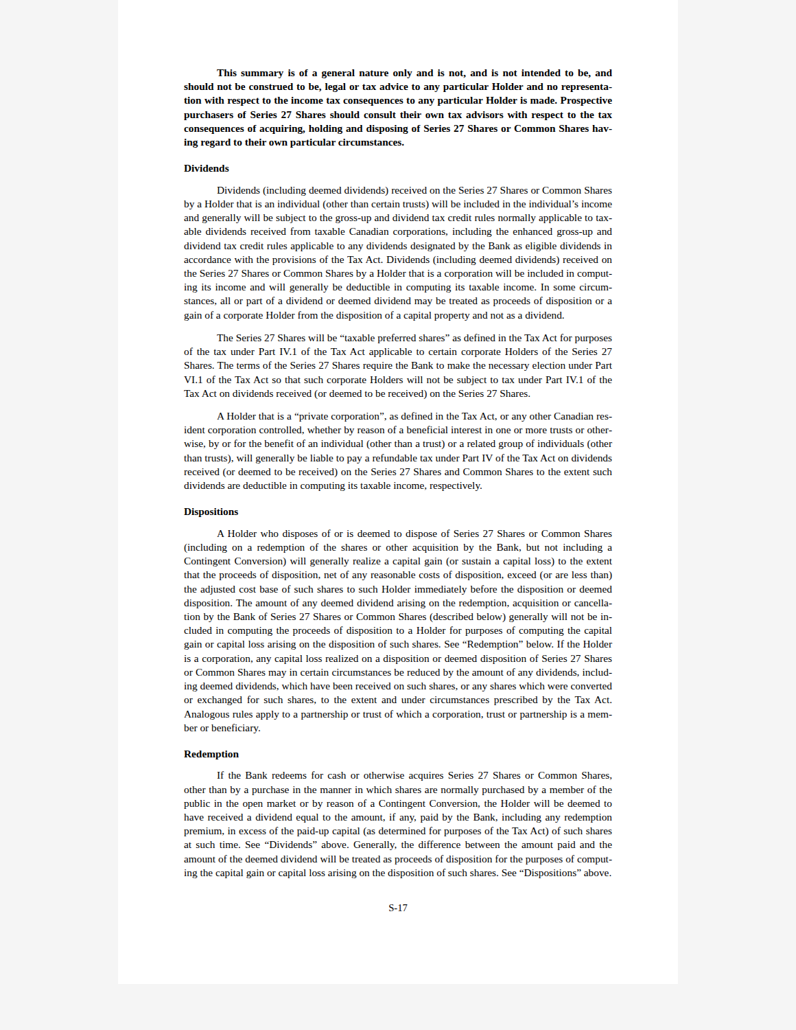This summary is of a general nature only and is not, and is not intended to be, and should not be construed to be, legal or tax advice to any particular Holder and no representation with respect to the income tax consequences to any particular Holder is made. Prospective purchasers of Series 27 Shares should consult their own tax advisors with respect to the tax consequences of acquiring, holding and disposing of Series 27 Shares or Common Shares having regard to their own particular circumstances.
Dividends
Dividends (including deemed dividends) received on the Series 27 Shares or Common Shares by a Holder that is an individual (other than certain trusts) will be included in the individual’s income and generally will be subject to the gross-up and dividend tax credit rules normally applicable to taxable dividends received from taxable Canadian corporations, including the enhanced gross-up and dividend tax credit rules applicable to any dividends designated by the Bank as eligible dividends in accordance with the provisions of the Tax Act. Dividends (including deemed dividends) received on the Series 27 Shares or Common Shares by a Holder that is a corporation will be included in computing its income and will generally be deductible in computing its taxable income. In some circumstances, all or part of a dividend or deemed dividend may be treated as proceeds of disposition or a gain of a corporate Holder from the disposition of a capital property and not as a dividend.
The Series 27 Shares will be “taxable preferred shares” as defined in the Tax Act for purposes of the tax under Part IV.1 of the Tax Act applicable to certain corporate Holders of the Series 27 Shares. The terms of the Series 27 Shares require the Bank to make the necessary election under Part VI.1 of the Tax Act so that such corporate Holders will not be subject to tax under Part IV.1 of the Tax Act on dividends received (or deemed to be received) on the Series 27 Shares.
A Holder that is a “private corporation”, as defined in the Tax Act, or any other Canadian resident corporation controlled, whether by reason of a beneficial interest in one or more trusts or otherwise, by or for the benefit of an individual (other than a trust) or a related group of individuals (other than trusts), will generally be liable to pay a refundable tax under Part IV of the Tax Act on dividends received (or deemed to be received) on the Series 27 Shares and Common Shares to the extent such dividends are deductible in computing its taxable income, respectively.
Dispositions
A Holder who disposes of or is deemed to dispose of Series 27 Shares or Common Shares (including on a redemption of the shares or other acquisition by the Bank, but not including a Contingent Conversion) will generally realize a capital gain (or sustain a capital loss) to the extent that the proceeds of disposition, net of any reasonable costs of disposition, exceed (or are less than) the adjusted cost base of such shares to such Holder immediately before the disposition or deemed disposition. The amount of any deemed dividend arising on the redemption, acquisition or cancellation by the Bank of Series 27 Shares or Common Shares (described below) generally will not be included in computing the proceeds of disposition to a Holder for purposes of computing the capital gain or capital loss arising on the disposition of such shares. See “Redemption” below. If the Holder is a corporation, any capital loss realized on a disposition or deemed disposition of Series 27 Shares or Common Shares may in certain circumstances be reduced by the amount of any dividends, including deemed dividends, which have been received on such shares, or any shares which were converted or exchanged for such shares, to the extent and under circumstances prescribed by the Tax Act. Analogous rules apply to a partnership or trust of which a corporation, trust or partnership is a member or beneficiary.
Redemption
If the Bank redeems for cash or otherwise acquires Series 27 Shares or Common Shares, other than by a purchase in the manner in which shares are normally purchased by a member of the public in the open market or by reason of a Contingent Conversion, the Holder will be deemed to have received a dividend equal to the amount, if any, paid by the Bank, including any redemption premium, in excess of the paid-up capital (as determined for purposes of the Tax Act) of such shares at such time. See “Dividends” above. Generally, the difference between the amount paid and the amount of the deemed dividend will be treated as proceeds of disposition for the purposes of computing the capital gain or capital loss arising on the disposition of such shares. See “Dispositions” above.
S-17